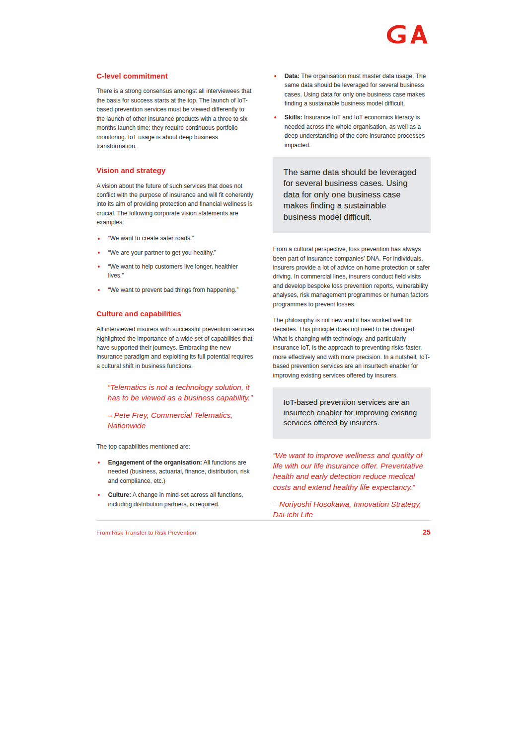C-level commitment
There is a strong consensus amongst all interviewees that the basis for success starts at the top. The launch of IoT-based prevention services must be viewed differently to the launch of other insurance products with a three to six months launch time; they require continuous portfolio monitoring. IoT usage is about deep business transformation.
Vision and strategy
A vision about the future of such services that does not conflict with the purpose of insurance and will fit coherently into its aim of providing protection and financial wellness is crucial. The following corporate vision statements are examples:
“We want to create safer roads.”
“We are your partner to get you healthy.”
“We want to help customers live longer, healthier lives.”
“We want to prevent bad things from happening.”
Culture and capabilities
All interviewed insurers with successful prevention services highlighted the importance of a wide set of capabilities that have supported their journeys. Embracing the new insurance paradigm and exploiting its full potential requires a cultural shift in business functions.
“Telematics is not a technology solution, it has to be viewed as a business capability.” – Pete Frey, Commercial Telematics, Nationwide
The top capabilities mentioned are:
Engagement of the organisation: All functions are needed (business, actuarial, finance, distribution, risk and compliance, etc.)
Culture: A change in mind-set across all functions, including distribution partners, is required.
Data: The organisation must master data usage. The same data should be leveraged for several business cases. Using data for only one business case makes finding a sustainable business model difficult.
Skills: Insurance IoT and IoT economics literacy is needed across the whole organisation, as well as a deep understanding of the core insurance processes impacted.
The same data should be leveraged for several business cases. Using data for only one business case makes finding a sustainable business model difficult.
From a cultural perspective, loss prevention has always been part of insurance companies’ DNA. For individuals, insurers provide a lot of advice on home protection or safer driving. In commercial lines, insurers conduct field visits and develop bespoke loss prevention reports, vulnerability analyses, risk management programmes or human factors programmes to prevent losses.
The philosophy is not new and it has worked well for decades. This principle does not need to be changed. What is changing with technology, and particularly insurance IoT, is the approach to preventing risks faster, more effectively and with more precision. In a nutshell, IoT-based prevention services are an insurtech enabler for improving existing services offered by insurers.
IoT-based prevention services are an insurtech enabler for improving existing services offered by insurers.
“We want to improve wellness and quality of life with our life insurance offer. Preventative health and early detection reduce medical costs and extend healthy life expectancy.” – Noriyoshi Hosokawa, Innovation Strategy, Dai-ichi Life
From Risk Transfer to Risk Prevention
25